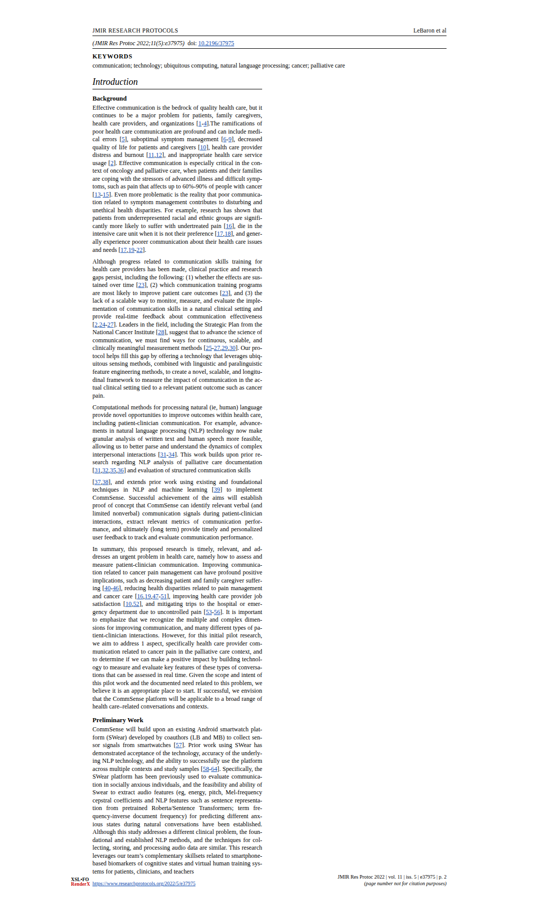JMIR RESEARCH PROTOCOLS
LeBaron et al
(JMIR Res Protoc 2022;11(5):e37975) doi: 10.2196/37975
KEYWORDS
communication; technology; ubiquitous computing, natural language processing; cancer; palliative care
Introduction
Background
Effective communication is the bedrock of quality health care, but it continues to be a major problem for patients, family caregivers, health care providers, and organizations [1-4].The ramifications of poor health care communication are profound and can include medical errors [5], suboptimal symptom management [6-9], decreased quality of life for patients and caregivers [10], health care provider distress and burnout [11,12], and inappropriate health care service usage [2]. Effective communication is especially critical in the context of oncology and palliative care, when patients and their families are coping with the stressors of advanced illness and difficult symptoms, such as pain that affects up to 60%-90% of people with cancer [13-15]. Even more problematic is the reality that poor communication related to symptom management contributes to disturbing and unethical health disparities. For example, research has shown that patients from underrepresented racial and ethnic groups are significantly more likely to suffer with undertreated pain [16], die in the intensive care unit when it is not their preference [17,18], and generally experience poorer communication about their health care issues and needs [17,19-22].
Although progress related to communication skills training for health care providers has been made, clinical practice and research gaps persist, including the following: (1) whether the effects are sustained over time [23], (2) which communication training programs are most likely to improve patient care outcomes [23], and (3) the lack of a scalable way to monitor, measure, and evaluate the implementation of communication skills in a natural clinical setting and provide real-time feedback about communication effectiveness [2,24-27]. Leaders in the field, including the Strategic Plan from the National Cancer Institute [28], suggest that to advance the science of communication, we must find ways for continuous, scalable, and clinically meaningful measurement methods [25-27,29,30]. Our protocol helps fill this gap by offering a technology that leverages ubiquitous sensing methods, combined with linguistic and paralinguistic feature engineering methods, to create a novel, scalable, and longitudinal framework to measure the impact of communication in the actual clinical setting tied to a relevant patient outcome such as cancer pain.
Computational methods for processing natural (ie, human) language provide novel opportunities to improve outcomes within health care, including patient-clinician communication. For example, advancements in natural language processing (NLP) technology now make granular analysis of written text and human speech more feasible, allowing us to better parse and understand the dynamics of complex interpersonal interactions [31-34]. This work builds upon prior research regarding NLP analysis of palliative care documentation [31,32,35,36] and evaluation of structured communication skills
[37,38], and extends prior work using existing and foundational techniques in NLP and machine learning [39] to implement CommSense. Successful achievement of the aims will establish proof of concept that CommSense can identify relevant verbal (and limited nonverbal) communication signals during patient-clinician interactions, extract relevant metrics of communication performance, and ultimately (long term) provide timely and personalized user feedback to track and evaluate communication performance.
In summary, this proposed research is timely, relevant, and addresses an urgent problem in health care, namely how to assess and measure patient-clinician communication. Improving communication related to cancer pain management can have profound positive implications, such as decreasing patient and family caregiver suffering [40-46], reducing health disparities related to pain management and cancer care [16,19,47-51], improving health care provider job satisfaction [10,52], and mitigating trips to the hospital or emergency department due to uncontrolled pain [53-56]. It is important to emphasize that we recognize the multiple and complex dimensions for improving communication, and many different types of patient-clinician interactions. However, for this initial pilot research, we aim to address 1 aspect, specifically health care provider communication related to cancer pain in the palliative care context, and to determine if we can make a positive impact by building technology to measure and evaluate key features of these types of conversations that can be assessed in real time. Given the scope and intent of this pilot work and the documented need related to this problem, we believe it is an appropriate place to start. If successful, we envision that the CommSense platform will be applicable to a broad range of health care–related conversations and contexts.
Preliminary Work
CommSense will build upon an existing Android smartwatch platform (SWear) developed by coauthors (LB and MB) to collect sensor signals from smartwatches [57]. Prior work using SWear has demonstrated acceptance of the technology, accuracy of the underlying NLP technology, and the ability to successfully use the platform across multiple contexts and study samples [58-64]. Specifically, the SWear platform has been previously used to evaluate communication in socially anxious individuals, and the feasibility and ability of Swear to extract audio features (eg, energy, pitch, Mel-frequency cepstral coefficients and NLP features such as sentence representation from pretrained Roberta/Sentence Transformers; term frequency-inverse document frequency) for predicting different anxious states during natural conversations have been established. Although this study addresses a different clinical problem, the foundational and established NLP methods, and the techniques for collecting, storing, and processing audio data are similar. This research leverages our team’s complementary skillsets related to smartphone-based biomarkers of cognitive states and virtual human training systems for patients, clinicians, and teachers
https://www.researchprotocols.org/2022/5/e37975
JMIR Res Protoc 2022 | vol. 11 | iss. 5 | e37975 | p. 2
(page number not for citation purposes)
XSL•FO
RenderX